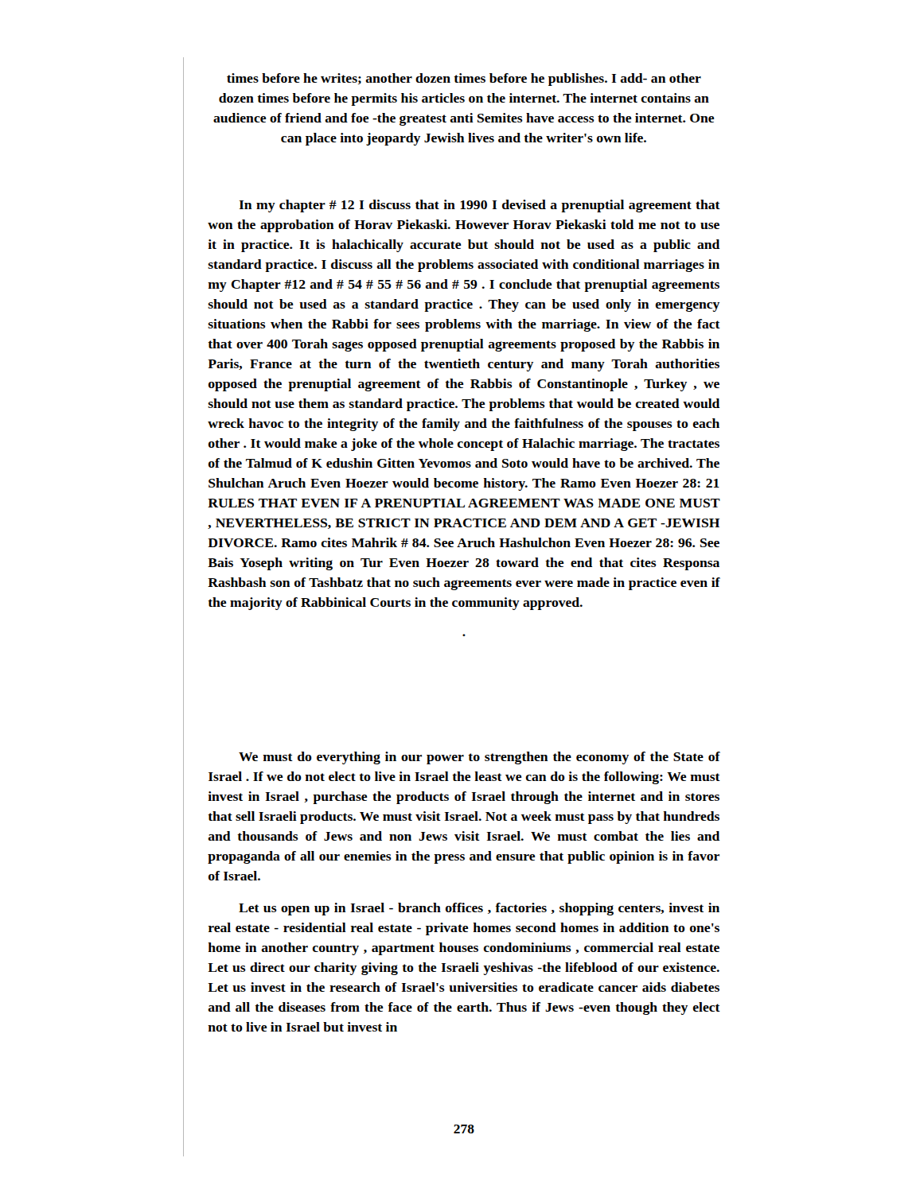times before he writes; another dozen times before he publishes. I add- an other dozen times before he permits his articles on the internet. The internet contains an audience of friend and foe -the greatest anti Semites have access to the internet. One can place into jeopardy Jewish lives and the writer's own life.
In my chapter # 12 I discuss that in 1990 I devised a prenuptial agreement that won the approbation of Horav Piekaski. However Horav Piekaski told me not to use it in practice. It is halachically accurate but should not be used as a public and standard practice. I discuss all the problems associated with conditional marriages in my Chapter #12 and # 54 # 55 # 56 and # 59 . I conclude that prenuptial agreements should not be used as a standard practice . They can be used only in emergency situations when the Rabbi for sees problems with the marriage. In view of the fact that over 400 Torah sages opposed prenuptial agreements proposed by the Rabbis in Paris, France at the turn of the twentieth century and many Torah authorities opposed the prenuptial agreement of the Rabbis of Constantinople , Turkey , we should not use them as standard practice. The problems that would be created would wreck havoc to the integrity of the family and the faithfulness of the spouses to each other . It would make a joke of the whole concept of Halachic marriage. The tractates of the Talmud of K edushin Gitten Yevomos and Soto would have to be archived. The Shulchan Aruch Even Hoezer would become history. The Ramo Even Hoezer 28: 21 RULES THAT EVEN IF A PRENUPTIAL AGREEMENT WAS MADE ONE MUST , NEVERTHELESS, BE STRICT IN PRACTICE AND DEM AND A GET -JEWISH DIVORCE. Ramo cites Mahrik # 84. See Aruch Hashulchon Even Hoezer 28: 96. See Bais Yoseph writing on Tur Even Hoezer 28 toward the end that cites Responsa Rashbash son of Tashbatz that no such agreements ever were made in practice even if the majority of Rabbinical Courts in the community approved.
.
We must do everything in our power to strengthen the economy of the State of Israel . If we do not elect to live in Israel the least we can do is the following: We must invest in Israel , purchase the products of Israel through the internet and in stores that sell Israeli products. We must visit Israel. Not a week must pass by that hundreds and thousands of Jews and non Jews visit Israel. We must combat the lies and propaganda of all our enemies in the press and ensure that public opinion is in favor of Israel.
Let us open up in Israel - branch offices , factories , shopping centers, invest in real estate - residential real estate - private homes second homes in addition to one's home in another country , apartment houses condominiums , commercial real estate Let us direct our charity giving to the Israeli yeshivas -the lifeblood of our existence. Let us invest in the research of Israel's universities to eradicate cancer aids diabetes and all the diseases from the face of the earth. Thus if Jews -even though they elect not to live in Israel but invest in
278